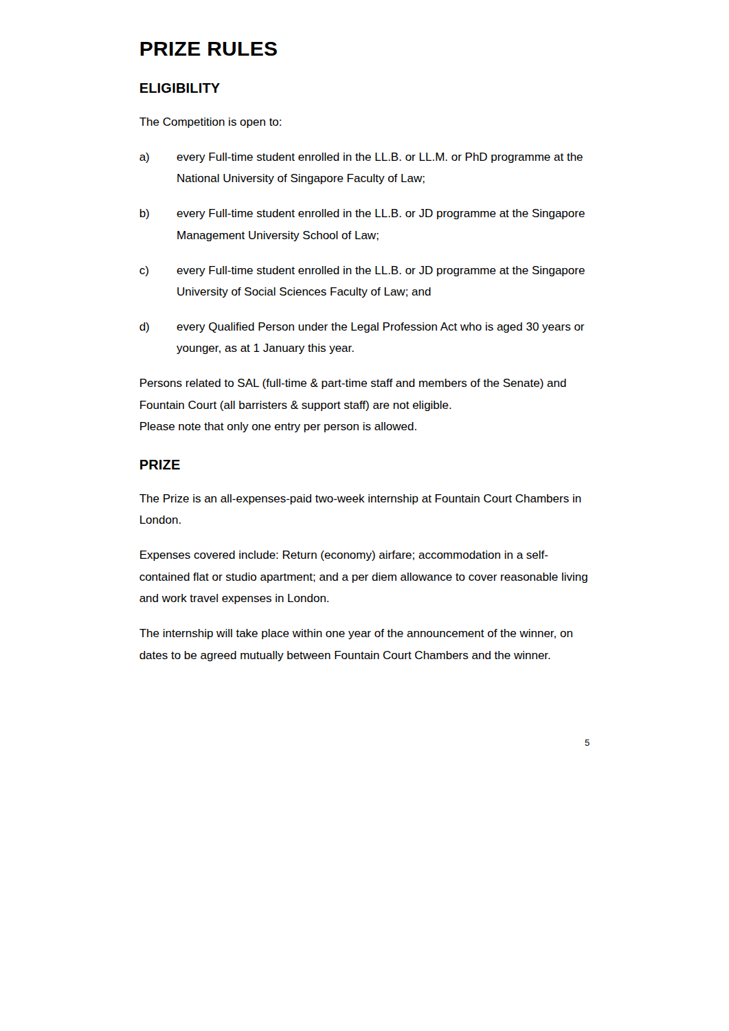PRIZE RULES
ELIGIBILITY
The Competition is open to:
a) every Full-time student enrolled in the LL.B. or LL.M. or PhD programme at the National University of Singapore Faculty of Law;
b) every Full-time student enrolled in the LL.B. or JD programme at the Singapore Management University School of Law;
c) every Full-time student enrolled in the LL.B. or JD programme at the Singapore University of Social Sciences Faculty of Law; and
d) every Qualified Person under the Legal Profession Act who is aged 30 years or younger, as at 1 January this year.
Persons related to SAL (full-time & part-time staff and members of the Senate) and Fountain Court (all barristers & support staff) are not eligible.
Please note that only one entry per person is allowed.
PRIZE
The Prize is an all-expenses-paid two-week internship at Fountain Court Chambers in London.
Expenses covered include: Return (economy) airfare; accommodation in a self-contained flat or studio apartment; and a per diem allowance to cover reasonable living and work travel expenses in London.
The internship will take place within one year of the announcement of the winner, on dates to be agreed mutually between Fountain Court Chambers and the winner.
5